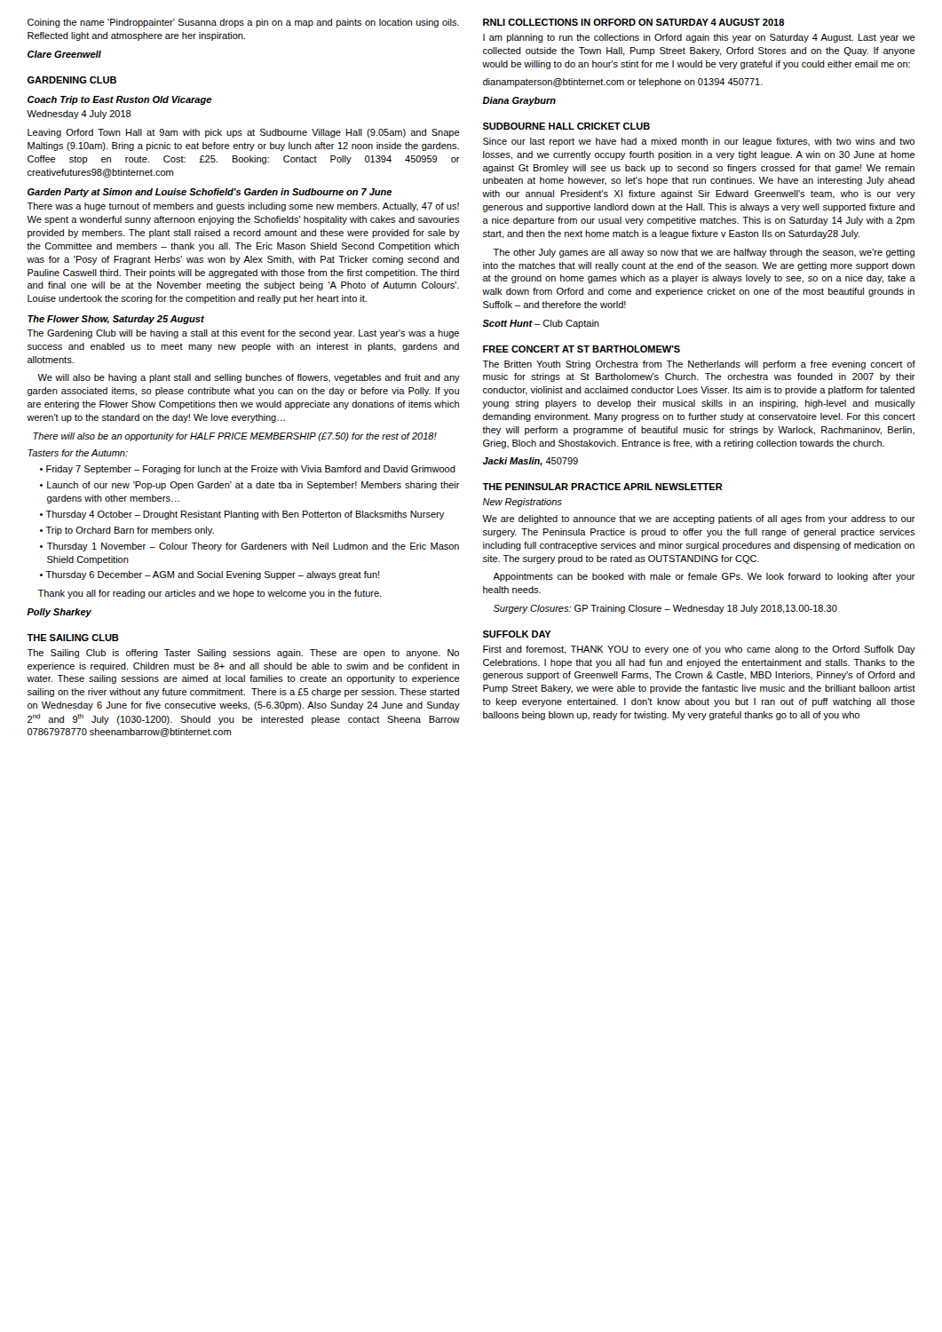Coining the name 'Pindroppainter' Susanna drops a pin on a map and paints on location using oils. Reflected light and atmosphere are her inspiration.
Clare Greenwell
Gardening Club
Coach Trip to East Ruston Old Vicarage
Wednesday 4 July 2018
Leaving Orford Town Hall at 9am with pick ups at Sudbourne Village Hall (9.05am) and Snape Maltings (9.10am). Bring a picnic to eat before entry or buy lunch after 12 noon inside the gardens. Coffee stop en route. Cost: £25. Booking: Contact Polly 01394 450959 or creativefutures98@btinternet.com
Garden Party at Simon and Louise Schofield's Garden in Sudbourne on 7 June
There was a huge turnout of members and guests including some new members. Actually, 47 of us! We spent a wonderful sunny afternoon enjoying the Schofields' hospitality with cakes and savouries provided by members. The plant stall raised a record amount and these were provided for sale by the Committee and members – thank you all. The Eric Mason Shield Second Competition which was for a 'Posy of Fragrant Herbs' was won by Alex Smith, with Pat Tricker coming second and Pauline Caswell third. Their points will be aggregated with those from the first competition. The third and final one will be at the November meeting the subject being 'A Photo of Autumn Colours'. Louise undertook the scoring for the competition and really put her heart into it.
The Flower Show, Saturday 25 August
The Gardening Club will be having a stall at this event for the second year. Last year's was a huge success and enabled us to meet many new people with an interest in plants, gardens and allotments.
We will also be having a plant stall and selling bunches of flowers, vegetables and fruit and any garden associated items, so please contribute what you can on the day or before via Polly. If you are entering the Flower Show Competitions then we would appreciate any donations of items which weren't up to the standard on the day! We love everything…
There will also be an opportunity for HALF PRICE MEMBERSHIP (£7.50) for the rest of 2018!
Tasters for the Autumn:
Friday 7 September – Foraging for lunch at the Froize with Vivia Bamford and David Grimwood
Launch of our new 'Pop-up Open Garden' at a date tba in September! Members sharing their gardens with other members…
Thursday 4 October – Drought Resistant Planting with Ben Potterton of Blacksmiths Nursery
Trip to Orchard Barn for members only.
Thursday 1 November – Colour Theory for Gardeners with Neil Ludmon and the Eric Mason Shield Competition
Thursday 6 December – AGM and Social Evening Supper – always great fun!
Thank you all for reading our articles and we hope to welcome you in the future.
Polly Sharkey
The Sailing Club
The Sailing Club is offering Taster Sailing sessions again. These are open to anyone. No experience is required. Children must be 8+ and all should be able to swim and be confident in water. These sailing sessions are aimed at local families to create an opportunity to experience sailing on the river without any future commitment. There is a £5 charge per session. These started on Wednesday 6 June for five consecutive weeks, (5-6.30pm). Also Sunday 24 June and Sunday 2nd and 9th July (1030-1200). Should you be interested please contact Sheena Barrow 07867978770 sheenambarrow@btinternet.com
RNLI Collections in Orford on Saturday 4 August 2018
I am planning to run the collections in Orford again this year on Saturday 4 August. Last year we collected outside the Town Hall, Pump Street Bakery, Orford Stores and on the Quay. If anyone would be willing to do an hour's stint for me I would be very grateful if you could either email me on:
dianampaterson@btinternet.com or telephone on 01394 450771.
Diana Grayburn
Sudbourne Hall Cricket Club
Since our last report we have had a mixed month in our league fixtures, with two wins and two losses, and we currently occupy fourth position in a very tight league. A win on 30 June at home against Gt Bromley will see us back up to second so fingers crossed for that game! We remain unbeaten at home however, so let's hope that run continues. We have an interesting July ahead with our annual President's XI fixture against Sir Edward Greenwell's team, who is our very generous and supportive landlord down at the Hall. This is always a very well supported fixture and a nice departure from our usual very competitive matches. This is on Saturday 14 July with a 2pm start, and then the next home match is a league fixture v Easton IIs on Saturday28 July.
The other July games are all away so now that we are halfway through the season, we're getting into the matches that will really count at the end of the season. We are getting more support down at the ground on home games which as a player is always lovely to see, so on a nice day, take a walk down from Orford and come and experience cricket on one of the most beautiful grounds in Suffolk – and therefore the world!
Scott Hunt – Club Captain
Free Concert at St Bartholomew's
The Britten Youth String Orchestra from The Netherlands will perform a free evening concert of music for strings at St Bartholomew's Church. The orchestra was founded in 2007 by their conductor, violinist and acclaimed conductor Loes Visser. Its aim is to provide a platform for talented young string players to develop their musical skills in an inspiring, high-level and musically demanding environment. Many progress on to further study at conservatoire level. For this concert they will perform a programme of beautiful music for strings by Warlock, Rachmaninov, Berlin, Grieg, Bloch and Shostakovich. Entrance is free, with a retiring collection towards the church.
Jacki Maslin, 450799
The Peninsular Practice April Newsletter
New Registrations
We are delighted to announce that we are accepting patients of all ages from your address to our surgery. The Peninsula Practice is proud to offer you the full range of general practice services including full contraceptive services and minor surgical procedures and dispensing of medication on site. The surgery proud to be rated as OUTSTANDING for CQC.
Appointments can be booked with male or female GPs. We look forward to looking after your health needs.
Surgery Closures: GP Training Closure – Wednesday 18 July 2018,13.00-18.30
Suffolk Day
First and foremost, THANK YOU to every one of you who came along to the Orford Suffolk Day Celebrations. I hope that you all had fun and enjoyed the entertainment and stalls. Thanks to the generous support of Greenwell Farms, The Crown & Castle, MBD Interiors, Pinney's of Orford and Pump Street Bakery, we were able to provide the fantastic live music and the brilliant balloon artist to keep everyone entertained. I don't know about you but I ran out of puff watching all those balloons being blown up, ready for twisting. My very grateful thanks go to all of you who